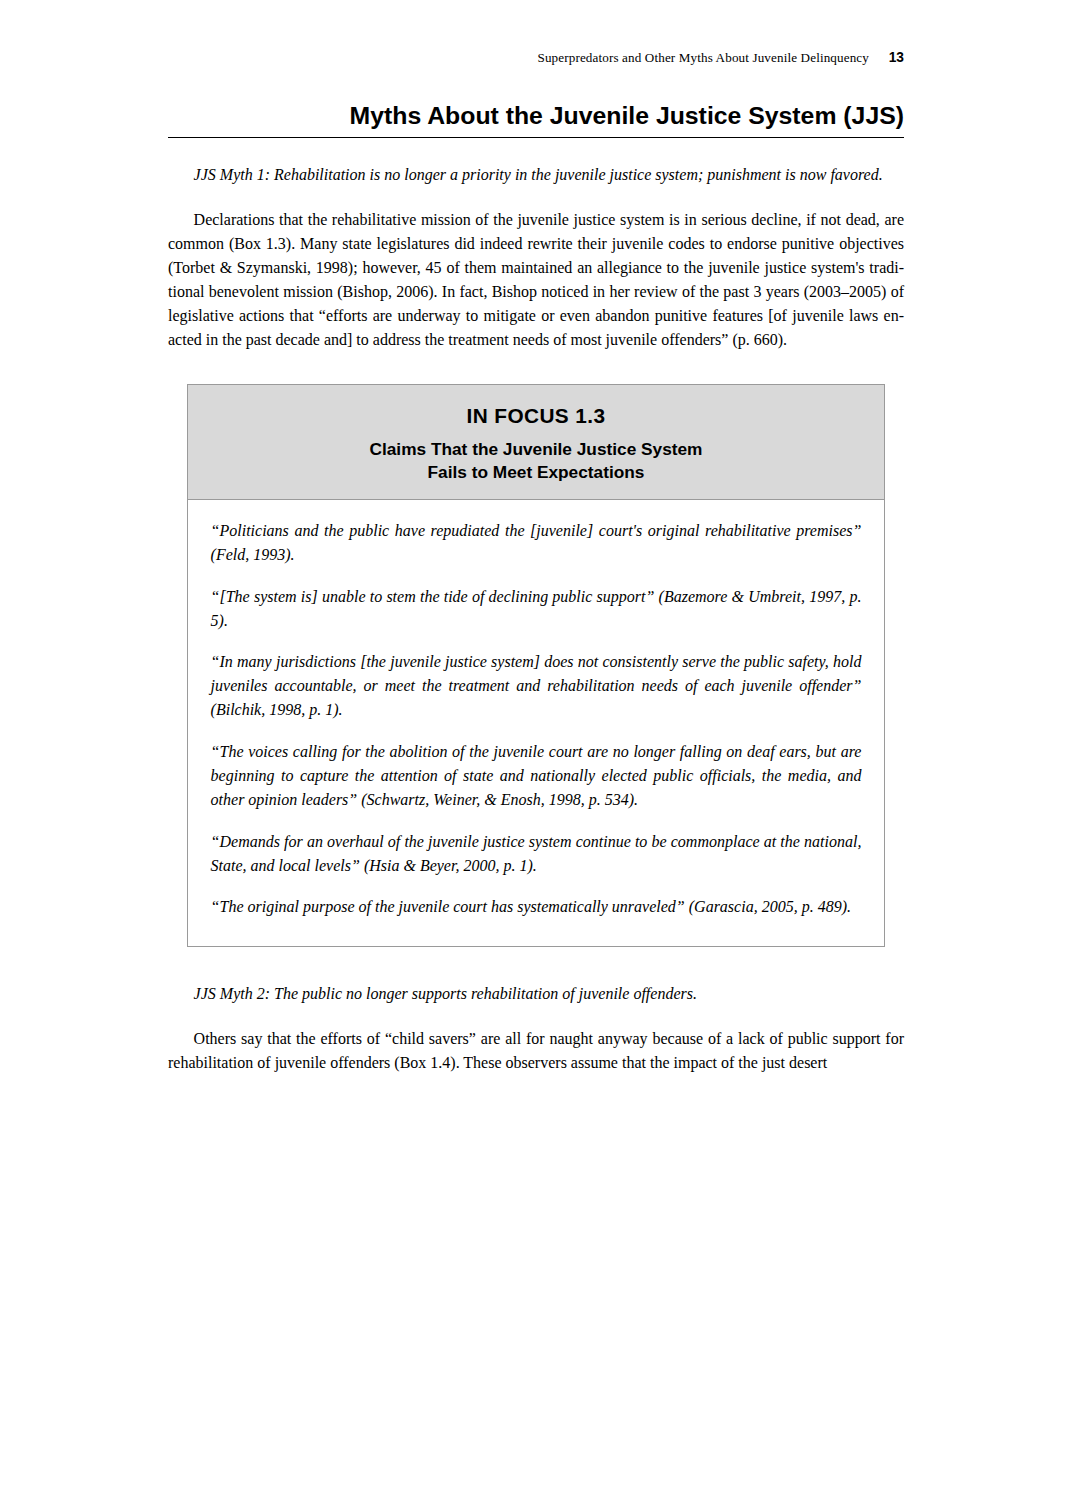Superpredators and Other Myths About Juvenile Delinquency 13
Myths About the Juvenile Justice System (JJS)
JJS Myth 1: Rehabilitation is no longer a priority in the juvenile justice system; punishment is now favored.
Declarations that the rehabilitative mission of the juvenile justice system is in serious decline, if not dead, are common (Box 1.3). Many state legislatures did indeed rewrite their juvenile codes to endorse punitive objectives (Torbet & Szymanski, 1998); however, 45 of them maintained an allegiance to the juvenile justice system's traditional benevolent mission (Bishop, 2006). In fact, Bishop noticed in her review of the past 3 years (2003–2005) of legislative actions that “efforts are underway to mitigate or even abandon punitive features [of juvenile laws enacted in the past decade and] to address the treatment needs of most juvenile offenders” (p. 660).
IN FOCUS 1.3
Claims That the Juvenile Justice System
Fails to Meet Expectations
“Politicians and the public have repudiated the [juvenile] court's original rehabilitative premises” (Feld, 1993).
“[The system is] unable to stem the tide of declining public support” (Bazemore & Umbreit, 1997, p. 5).
“In many jurisdictions [the juvenile justice system] does not consistently serve the public safety, hold juveniles accountable, or meet the treatment and rehabilitation needs of each juvenile offender” (Bilchik, 1998, p. 1).
“The voices calling for the abolition of the juvenile court are no longer falling on deaf ears, but are beginning to capture the attention of state and nationally elected public officials, the media, and other opinion leaders” (Schwartz, Weiner, & Enosh, 1998, p. 534).
“Demands for an overhaul of the juvenile justice system continue to be commonplace at the national, State, and local levels” (Hsia & Beyer, 2000, p. 1).
“The original purpose of the juvenile court has systematically unraveled” (Garascia, 2005, p. 489).
JJS Myth 2: The public no longer supports rehabilitation of juvenile offenders.
Others say that the efforts of “child savers” are all for naught anyway because of a lack of public support for rehabilitation of juvenile offenders (Box 1.4). These observers assume that the impact of the just desert